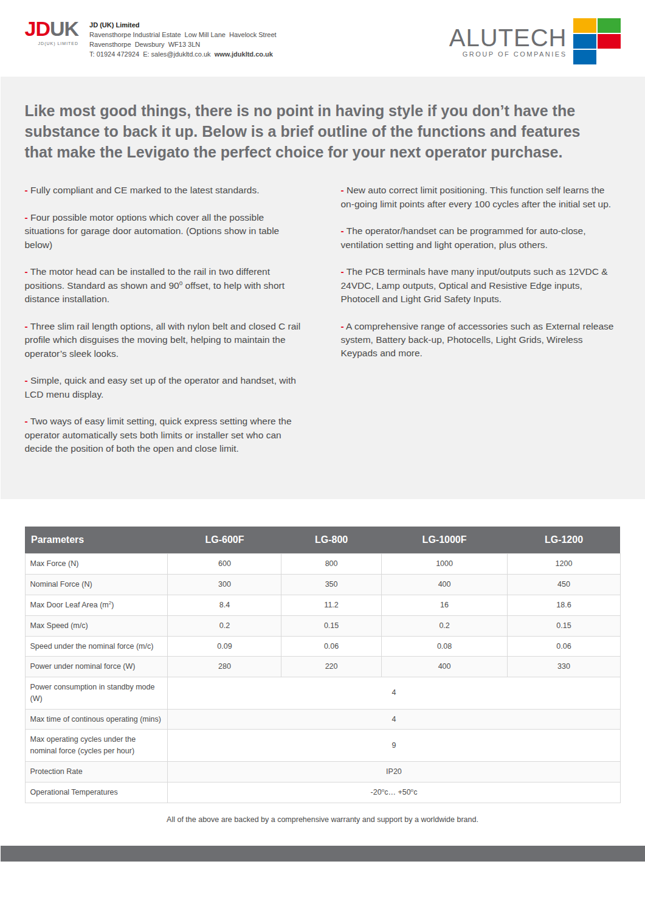JD UK
JD(UK) LIMITED
JD (UK) Limited
Ravensthorpe Industrial Estate Low Mill Lane Havelock Street
Ravensthorpe Dewsbury WF13 3LN
T: 01924 472924 E: sales@jdukltd.co.uk www.jdukltd.co.uk
ALUTECH
GROUP OF COMPANIES
Like most good things, there is no point in having style if you don’t have the substance to back it up. Below is a brief outline of the functions and features that make the Levigato the perfect choice for your next operator purchase.
- Fully compliant and CE marked to the latest standards.
- Four possible motor options which cover all the possible situations for garage door automation. (Options show in table below)
- The motor head can be installed to the rail in two different positions. Standard as shown and 90o offset, to help with short distance installation.
- Three slim rail length options, all with nylon belt and closed C rail profile which disguises the moving belt, helping to maintain the operator’s sleek looks.
- Simple, quick and easy set up of the operator and handset, with LCD menu display.
- Two ways of easy limit setting, quick express setting where the operator automatically sets both limits or installer set who can decide the position of both the open and close limit.
- New auto correct limit positioning. This function self learns the on-going limit points after every 100 cycles after the initial set up.
- The operator/handset can be programmed for auto-close, ventilation setting and light operation, plus others.
- The PCB terminals have many input/outputs such as 12VDC & 24VDC, Lamp outputs, Optical and Resistive Edge inputs, Photocell and Light Grid Safety Inputs.
- A comprehensive range of accessories such as External release system, Battery back-up, Photocells, Light Grids, Wireless Keypads and more.
| Parameters | LG-600F | LG-800 | LG-1000F | LG-1200 |
| --- | --- | --- | --- | --- |
| Max Force (N) | 600 | 800 | 1000 | 1200 |
| Nominal Force (N) | 300 | 350 | 400 | 450 |
| Max Door Leaf Area (m 2 ) | 8.4 | 11.2 | 16 | 18.6 |
| Max Speed (m/c) | 0.2 | 0.15 | 0.2 | 0.15 |
| Speed under the nominal force (m/c) | 0.09 | 0.06 | 0.08 | 0.06 |
| Power under nominal force (W) | 280 | 220 | 400 | 330 |
| Power consumption in standby mode (W) | 4 |
| Max time of continous operating (mins) | 4 |
| Max operating cycles under the nominal force (cycles per hour) | 9 |
| Protection Rate | IP20 |
| Operational Temperatures | -20 o c… +50 o c |
All of the above are backed by a comprehensive warranty and support by a worldwide brand.